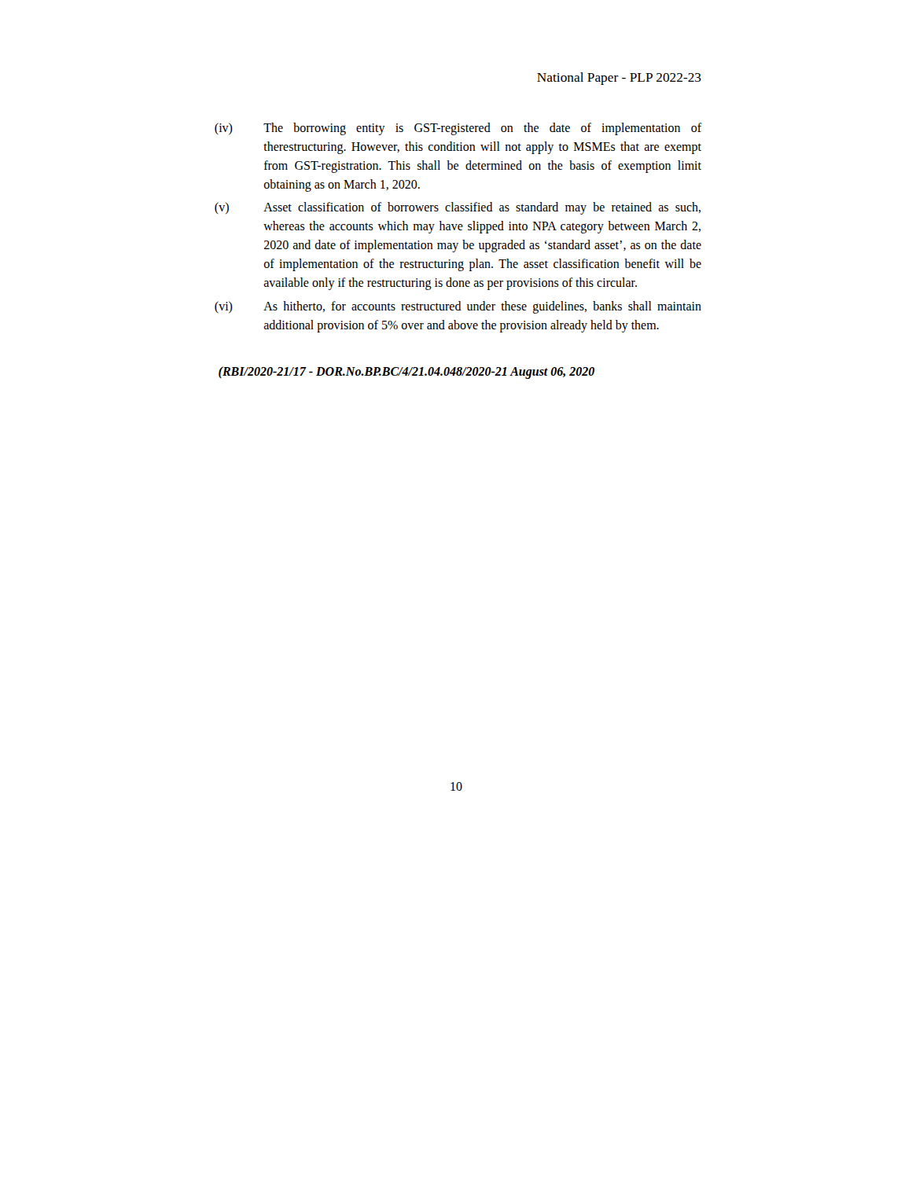National Paper - PLP 2022-23
(iv) The borrowing entity is GST-registered on the date of implementation of therestructuring. However, this condition will not apply to MSMEs that are exempt from GST-registration. This shall be determined on the basis of exemption limit obtaining as on March 1, 2020.
(v) Asset classification of borrowers classified as standard may be retained as such, whereas the accounts which may have slipped into NPA category between March 2, 2020 and date of implementation may be upgraded as ‘standard asset’, as on the date of implementation of the restructuring plan. The asset classification benefit will be available only if the restructuring is done as per provisions of this circular.
(vi) As hitherto, for accounts restructured under these guidelines, banks shall maintain additional provision of 5% over and above the provision already held by them.
(RBI/2020-21/17 - DOR.No.BP.BC/4/21.04.048/2020-21 August 06, 2020
10